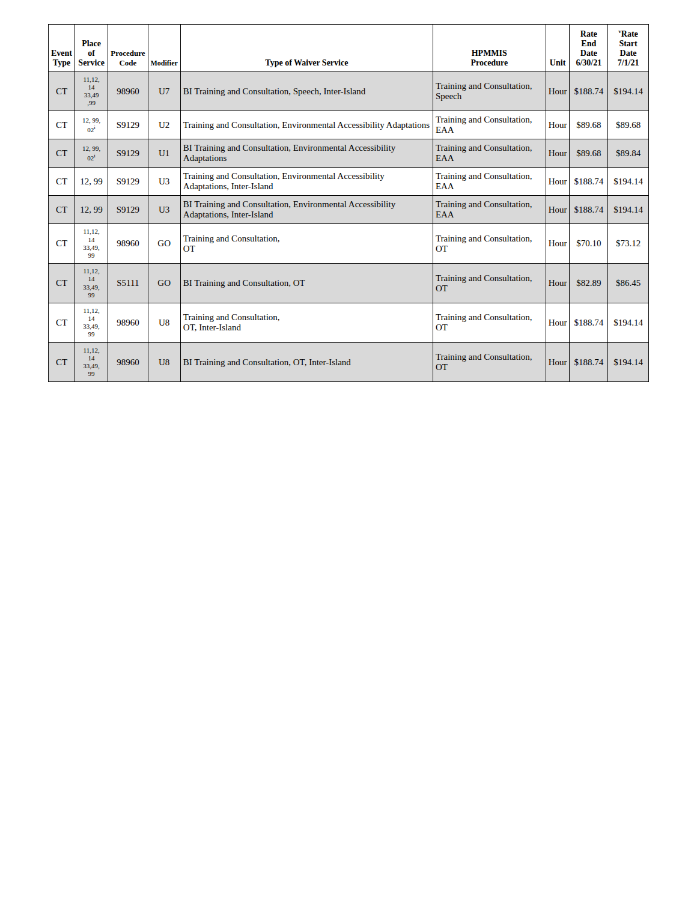| Event Type | Place of Service | Procedure Code | Modifier | Type of Waiver Service | HPMMIS Procedure | Unit | Rate End Date 6/30/21 | v Rate Start Date 7/1/21 |
| --- | --- | --- | --- | --- | --- | --- | --- | --- |
| CT | 11,12, 14 33,49 ,99 | 98960 | U7 | BI Training and Consultation, Speech, Inter-Island | Training and Consultation, Speech | Hour | $188.74 | $194.14 |
| CT | 12, 99, 02 i | S9129 | U2 | Training and Consultation, Environmental Accessibility Adaptations | Training and Consultation, EAA | Hour | $89.68 | $89.68 |
| CT | 12, 99, 02 i | S9129 | U1 | BI Training and Consultation, Environmental Accessibility Adaptations | Training and Consultation, EAA | Hour | $89.68 | $89.84 |
| CT | 12, 99 | S9129 | U3 | Training and Consultation, Environmental Accessibility Adaptations, Inter-Island | Training and Consultation, EAA | Hour | $188.74 | $194.14 |
| CT | 12, 99 | S9129 | U3 | BI Training and Consultation, Environmental Accessibility Adaptations, Inter-Island | Training and Consultation, EAA | Hour | $188.74 | $194.14 |
| CT | 11,12, 14 33,49, 99 | 98960 | GO | Training and Consultation, OT | Training and Consultation, OT | Hour | $70.10 | $73.12 |
| CT | 11,12, 14 33,49, 99 | S5111 | GO | BI Training and Consultation, OT | Training and Consultation, OT | Hour | $82.89 | $86.45 |
| CT | 11,12, 14 33,49, 99 | 98960 | U8 | Training and Consultation, OT, Inter-Island | Training and Consultation, OT | Hour | $188.74 | $194.14 |
| CT | 11,12, 14 33,49, 99 | 98960 | U8 | BI Training and Consultation, OT, Inter-Island | Training and Consultation, OT | Hour | $188.74 | $194.14 |